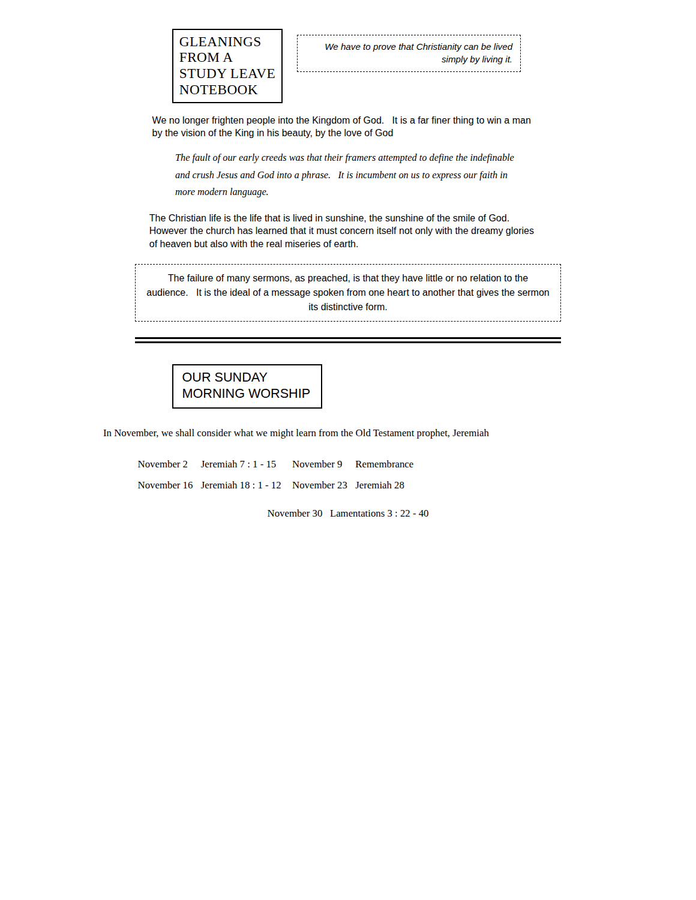GLEANINGS
FROM A
STUDY LEAVE
NOTEBOOK
We have to prove that Christianity can be lived simply by living it.
We no longer frighten people into the Kingdom of God. It is a far finer thing to win a man by the vision of the King in his beauty, by the love of God
The fault of our early creeds was that their framers attempted to define the indefinable and crush Jesus and God into a phrase. It is incumbent on us to express our faith in more modern language.
The Christian life is the life that is lived in sunshine, the sunshine of the smile of God. However the church has learned that it must concern itself not only with the dreamy glories of heaven but also with the real miseries of earth.
The failure of many sermons, as preached, is that they have little or no relation to the audience. It is the ideal of a message spoken from one heart to another that gives the sermon its distinctive form.
OUR SUNDAY
MORNING WORSHIP
In November, we shall consider what we might learn from the Old Testament prophet, Jeremiah
| November 2 | Jeremiah 7 : 1 - 15 | November 9 | Remembrance |
| November 16 | Jeremiah 18 : 1 - 12 | November 23 | Jeremiah 28 |
November 30 Lamentations 3 : 22 - 40